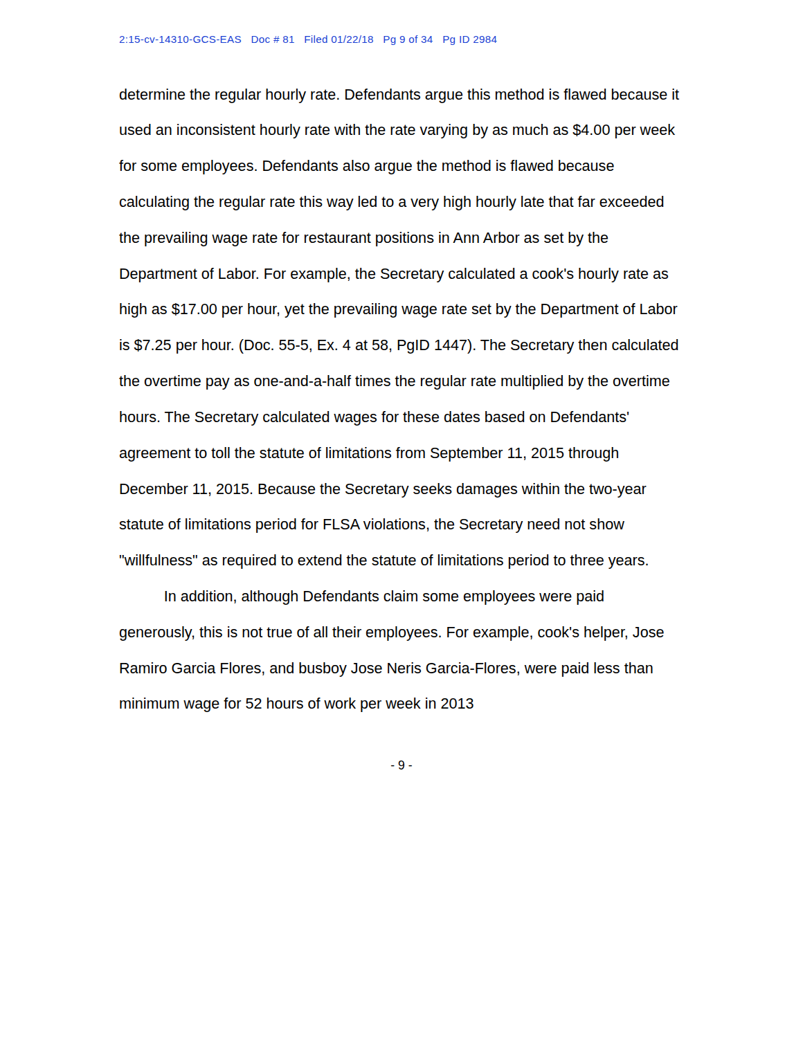2:15-cv-14310-GCS-EAS Doc # 81 Filed 01/22/18 Pg 9 of 34 Pg ID 2984
determine the regular hourly rate. Defendants argue this method is flawed because it used an inconsistent hourly rate with the rate varying by as much as $4.00 per week for some employees. Defendants also argue the method is flawed because calculating the regular rate this way led to a very high hourly late that far exceeded the prevailing wage rate for restaurant positions in Ann Arbor as set by the Department of Labor. For example, the Secretary calculated a cook's hourly rate as high as $17.00 per hour, yet the prevailing wage rate set by the Department of Labor is $7.25 per hour. (Doc. 55-5, Ex. 4 at 58, PgID 1447). The Secretary then calculated the overtime pay as one-and-a-half times the regular rate multiplied by the overtime hours. The Secretary calculated wages for these dates based on Defendants' agreement to toll the statute of limitations from September 11, 2015 through December 11, 2015. Because the Secretary seeks damages within the two-year statute of limitations period for FLSA violations, the Secretary need not show "willfulness" as required to extend the statute of limitations period to three years.
In addition, although Defendants claim some employees were paid generously, this is not true of all their employees. For example, cook's helper, Jose Ramiro Garcia Flores, and busboy Jose Neris Garcia-Flores, were paid less than minimum wage for 52 hours of work per week in 2013
- 9 -